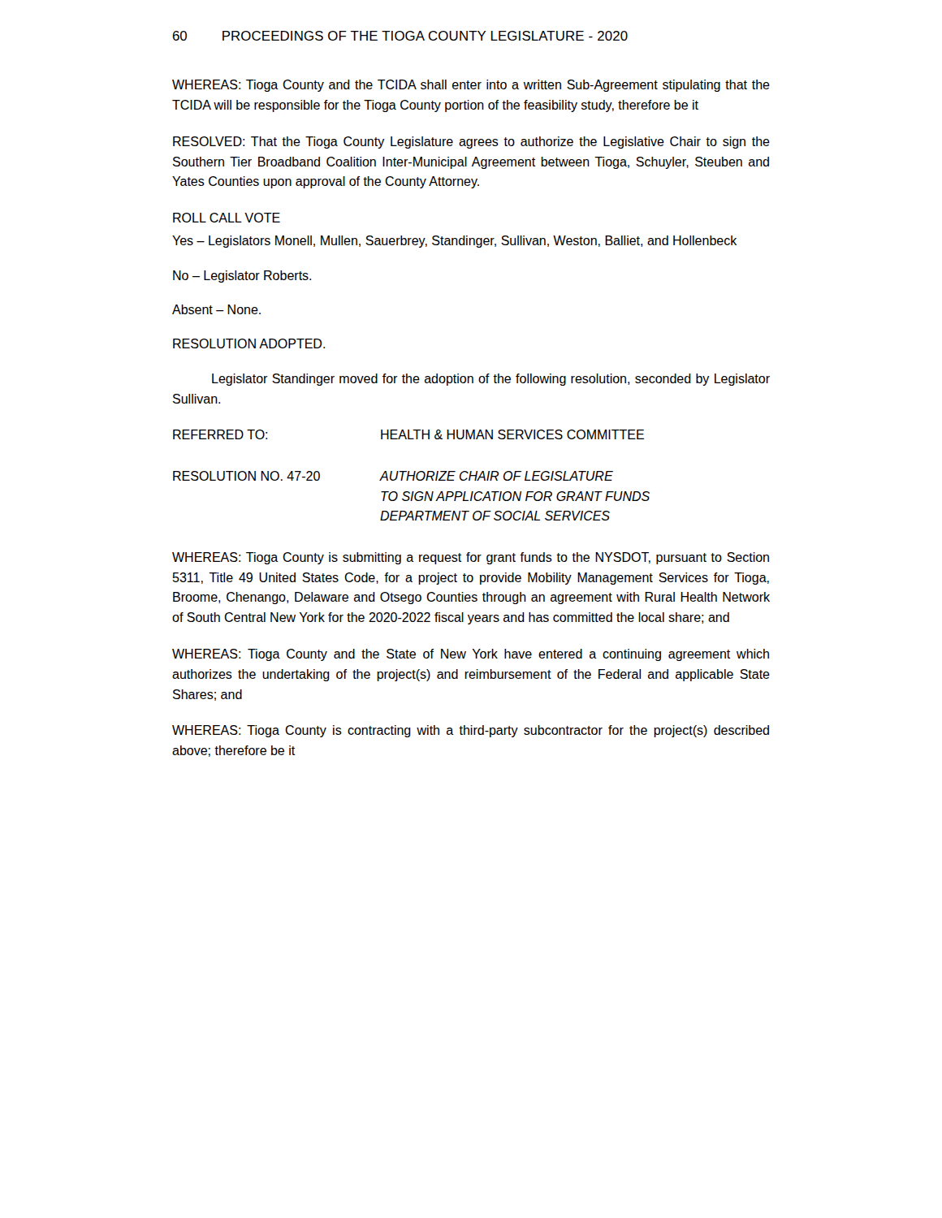60
PROCEEDINGS OF THE TIOGA COUNTY LEGISLATURE - 2020
WHEREAS: Tioga County and the TCIDA shall enter into a written Sub-Agreement stipulating that the TCIDA will be responsible for the Tioga County portion of the feasibility study, therefore be it
RESOLVED: That the Tioga County Legislature agrees to authorize the Legislative Chair to sign the Southern Tier Broadband Coalition Inter-Municipal Agreement between Tioga, Schuyler, Steuben and Yates Counties upon approval of the County Attorney.
ROLL CALL VOTE
Yes – Legislators Monell, Mullen, Sauerbrey, Standinger, Sullivan, Weston, Balliet, and Hollenbeck
No – Legislator Roberts.
Absent – None.
RESOLUTION ADOPTED.
Legislator Standinger moved for the adoption of the following resolution, seconded by Legislator Sullivan.
REFERRED TO:
HEALTH & HUMAN SERVICES COMMITTEE
RESOLUTION NO. 47-20
AUTHORIZE CHAIR OF LEGISLATURE TO SIGN APPLICATION FOR GRANT FUNDS DEPARTMENT OF SOCIAL SERVICES
WHEREAS: Tioga County is submitting a request for grant funds to the NYSDOT, pursuant to Section 5311, Title 49 United States Code, for a project to provide Mobility Management Services for Tioga, Broome, Chenango, Delaware and Otsego Counties through an agreement with Rural Health Network of South Central New York for the 2020-2022 fiscal years and has committed the local share; and
WHEREAS: Tioga County and the State of New York have entered a continuing agreement which authorizes the undertaking of the project(s) and reimbursement of the Federal and applicable State Shares; and
WHEREAS: Tioga County is contracting with a third-party subcontractor for the project(s) described above; therefore be it